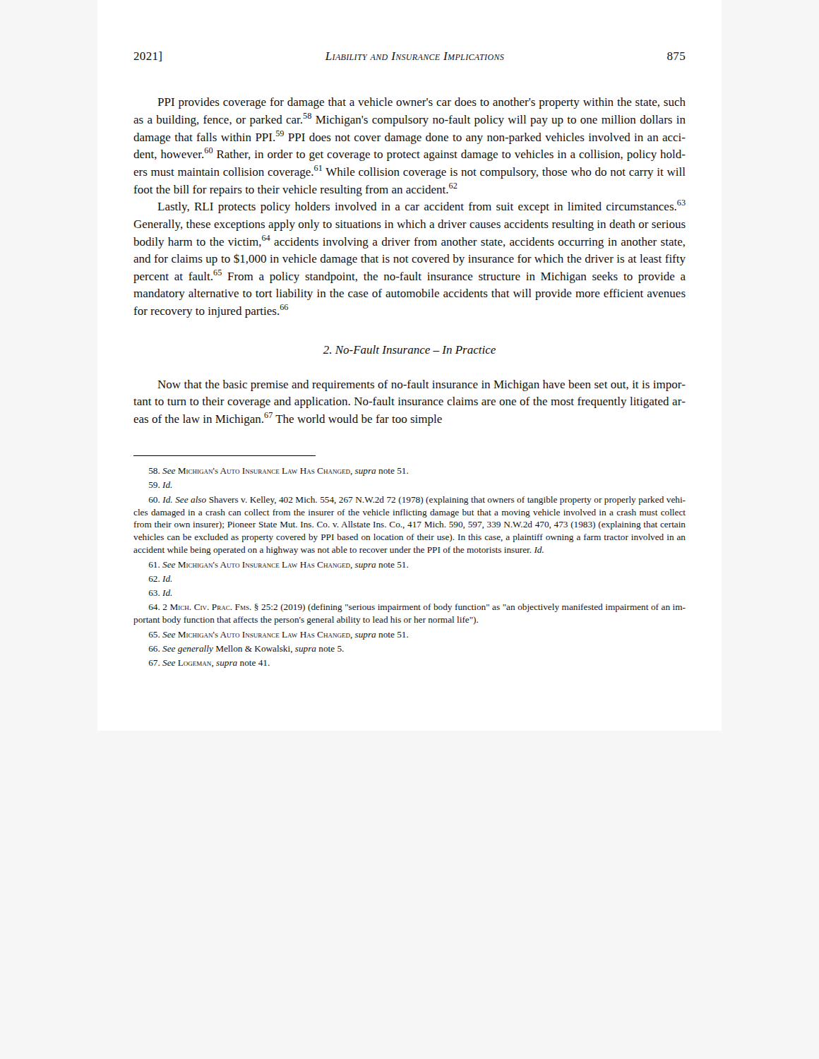2021] Liability and Insurance Implications 875
PPI provides coverage for damage that a vehicle owner's car does to another's property within the state, such as a building, fence, or parked car.58 Michigan's compulsory no-fault policy will pay up to one million dollars in damage that falls within PPI.59 PPI does not cover damage done to any non-parked vehicles involved in an accident, however.60 Rather, in order to get coverage to protect against damage to vehicles in a collision, policy holders must maintain collision coverage.61 While collision coverage is not compulsory, those who do not carry it will foot the bill for repairs to their vehicle resulting from an accident.62
Lastly, RLI protects policy holders involved in a car accident from suit except in limited circumstances.63 Generally, these exceptions apply only to situations in which a driver causes accidents resulting in death or serious bodily harm to the victim,64 accidents involving a driver from another state, accidents occurring in another state, and for claims up to $1,000 in vehicle damage that is not covered by insurance for which the driver is at least fifty percent at fault.65 From a policy standpoint, the no-fault insurance structure in Michigan seeks to provide a mandatory alternative to tort liability in the case of automobile accidents that will provide more efficient avenues for recovery to injured parties.66
2. No-Fault Insurance – In Practice
Now that the basic premise and requirements of no-fault insurance in Michigan have been set out, it is important to turn to their coverage and application. No-fault insurance claims are one of the most frequently litigated areas of the law in Michigan.67 The world would be far too simple
58. See Michigan's Auto Insurance Law Has Changed, supra note 51.
59. Id.
60. Id. See also Shavers v. Kelley, 402 Mich. 554, 267 N.W.2d 72 (1978) (explaining that owners of tangible property or properly parked vehicles damaged in a crash can collect from the insurer of the vehicle inflicting damage but that a moving vehicle involved in a crash must collect from their own insurer); Pioneer State Mut. Ins. Co. v. Allstate Ins. Co., 417 Mich. 590, 597, 339 N.W.2d 470, 473 (1983) (explaining that certain vehicles can be excluded as property covered by PPI based on location of their use). In this case, a plaintiff owning a farm tractor involved in an accident while being operated on a highway was not able to recover under the PPI of the motorists insurer. Id.
61. See Michigan's Auto Insurance Law Has Changed, supra note 51.
62. Id.
63. Id.
64. 2 Mich. Civ. Prac. Fms. § 25:2 (2019) (defining "serious impairment of body function" as "an objectively manifested impairment of an important body function that affects the person's general ability to lead his or her normal life").
65. See Michigan's Auto Insurance Law Has Changed, supra note 51.
66. See generally Mellon & Kowalski, supra note 5.
67. See Logeman, supra note 41.